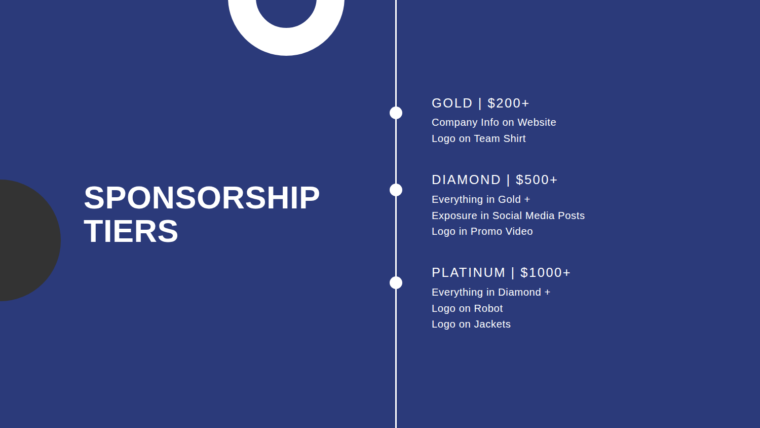Sponsorship
Tiers
GOLD | $200+
Company Info on Website
Logo on Team Shirt
DIAMOND | $500+
Everything in Gold +
Exposure in Social Media Posts
Logo in Promo Video
PLATINUM | $1000+
Everything in Diamond +
Logo on Robot
Logo on Jackets